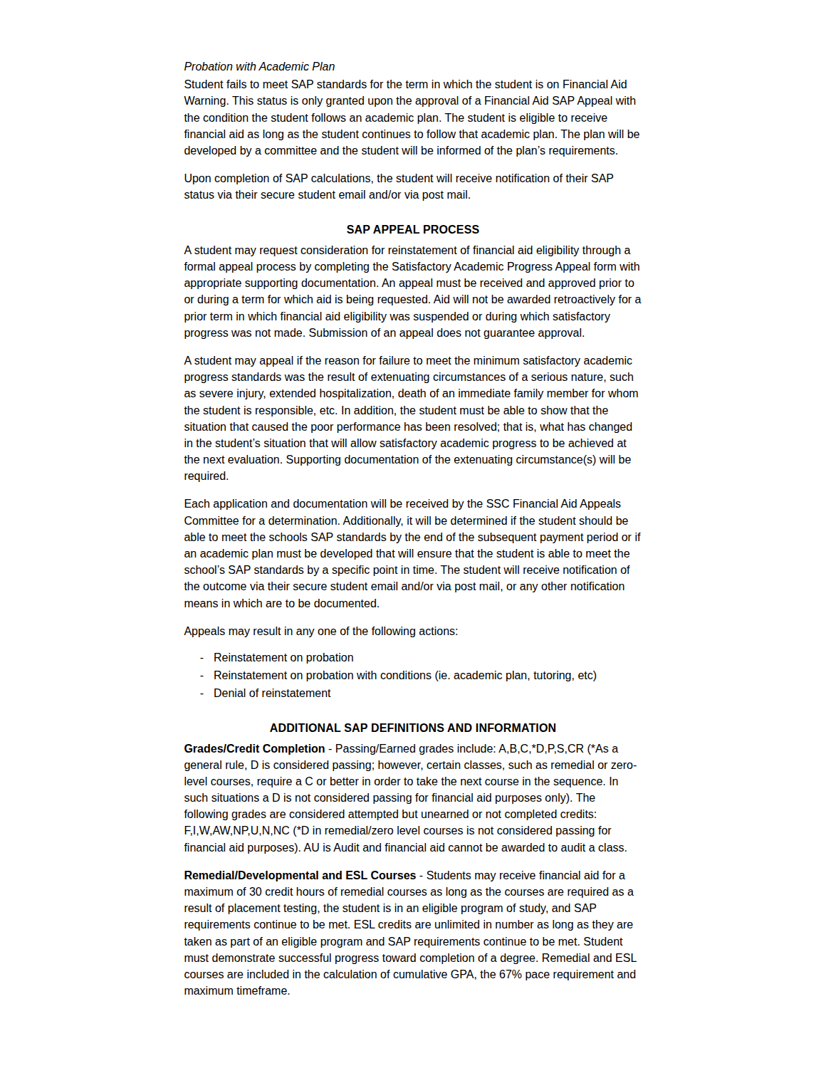Probation with Academic Plan
Student fails to meet SAP standards for the term in which the student is on Financial Aid Warning. This status is only granted upon the approval of a Financial Aid SAP Appeal with the condition the student follows an academic plan. The student is eligible to receive financial aid as long as the student continues to follow that academic plan. The plan will be developed by a committee and the student will be informed of the plan’s requirements.
Upon completion of SAP calculations, the student will receive notification of their SAP status via their secure student email and/or via post mail.
SAP Appeal Process
A student may request consideration for reinstatement of financial aid eligibility through a formal appeal process by completing the Satisfactory Academic Progress Appeal form with appropriate supporting documentation. An appeal must be received and approved prior to or during a term for which aid is being requested. Aid will not be awarded retroactively for a prior term in which financial aid eligibility was suspended or during which satisfactory progress was not made. Submission of an appeal does not guarantee approval.
A student may appeal if the reason for failure to meet the minimum satisfactory academic progress standards was the result of extenuating circumstances of a serious nature, such as severe injury, extended hospitalization, death of an immediate family member for whom the student is responsible, etc. In addition, the student must be able to show that the situation that caused the poor performance has been resolved; that is, what has changed in the student’s situation that will allow satisfactory academic progress to be achieved at the next evaluation. Supporting documentation of the extenuating circumstance(s) will be required.
Each application and documentation will be received by the SSC Financial Aid Appeals Committee for a determination. Additionally, it will be determined if the student should be able to meet the schools SAP standards by the end of the subsequent payment period or if an academic plan must be developed that will ensure that the student is able to meet the school’s SAP standards by a specific point in time. The student will receive notification of the outcome via their secure student email and/or via post mail, or any other notification means in which are to be documented.
Appeals may result in any one of the following actions:
Reinstatement on probation
Reinstatement on probation with conditions (ie. academic plan, tutoring, etc)
Denial of reinstatement
Additional SAP Definitions and Information
Grades/Credit Completion - Passing/Earned grades include: A,B,C,*D,P,S,CR (*As a general rule, D is considered passing; however, certain classes, such as remedial or zero-level courses, require a C or better in order to take the next course in the sequence. In such situations a D is not considered passing for financial aid purposes only). The following grades are considered attempted but unearned or not completed credits: F,I,W,AW,NP,U,N,NC (*D in remedial/zero level courses is not considered passing for financial aid purposes). AU is Audit and financial aid cannot be awarded to audit a class.
Remedial/Developmental and ESL Courses - Students may receive financial aid for a maximum of 30 credit hours of remedial courses as long as the courses are required as a result of placement testing, the student is in an eligible program of study, and SAP requirements continue to be met. ESL credits are unlimited in number as long as they are taken as part of an eligible program and SAP requirements continue to be met. Student must demonstrate successful progress toward completion of a degree. Remedial and ESL courses are included in the calculation of cumulative GPA, the 67% pace requirement and maximum timeframe.